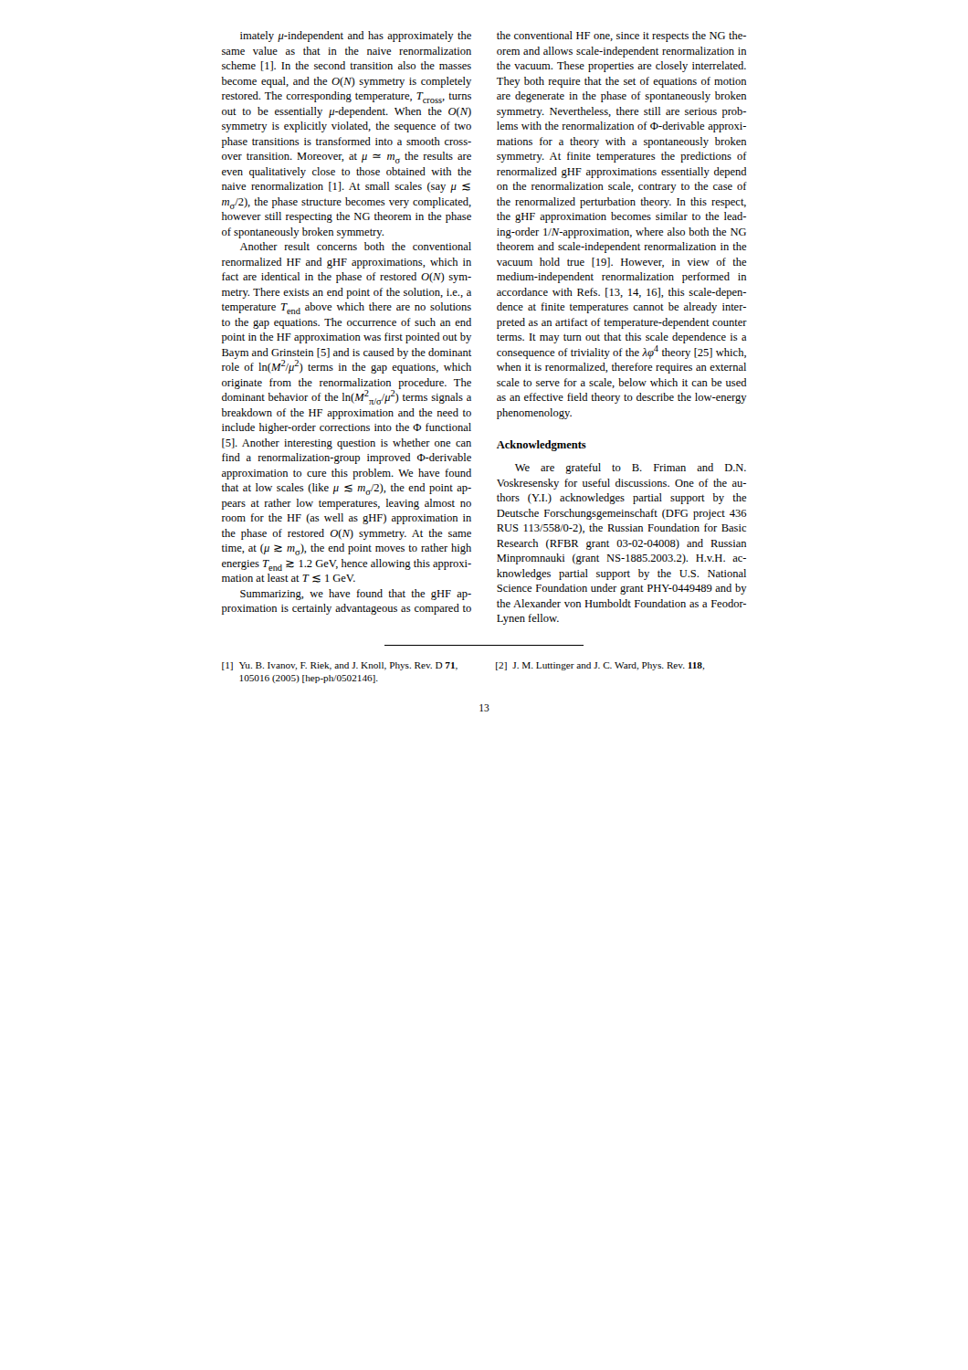imately μ-independent and has approximately the same value as that in the naive renormalization scheme [1]. In the second transition also the masses become equal, and the O(N) symmetry is completely restored. The corresponding temperature, Tcross, turns out to be essentially μ-dependent. When the O(N) symmetry is explicitly violated, the sequence of two phase transitions is transformed into a smooth cross-over transition. Moreover, at μ ≃ mσ the results are even qualitatively close to those obtained with the naive renormalization [1]. At small scales (say μ ≲ mσ/2), the phase structure becomes very complicated, however still respecting the NG theorem in the phase of spontaneously broken symmetry.
Another result concerns both the conventional renormalized HF and gHF approximations, which in fact are identical in the phase of restored O(N) symmetry. There exists an end point of the solution, i.e., a temperature Tend above which there are no solutions to the gap equations. The occurrence of such an end point in the HF approximation was first pointed out by Baym and Grinstein [5] and is caused by the dominant role of ln(M2/μ2) terms in the gap equations, which originate from the renormalization procedure. The dominant behavior of the ln(M2π/σ/μ2) terms signals a breakdown of the HF approximation and the need to include higher-order corrections into the Φ functional [5]. Another interesting question is whether one can find a renormalization-group improved Φ-derivable approximation to cure this problem. We have found that at low scales (like μ ≲ mσ/2), the end point appears at rather low temperatures, leaving almost no room for the HF (as well as gHF) approximation in the phase of restored O(N) symmetry. At the same time, at (μ ≳ mσ), the end point moves to rather high energies Tend ≳ 1.2 GeV, hence allowing this approximation at least at T ≲ 1 GeV.
Summarizing, we have found that the gHF approximation is certainly advantageous as compared to the conventional HF one, since it respects the NG theorem and allows scale-independent renormalization in the vacuum. These properties are closely interrelated. They both require that the set of equations of motion are degenerate in the phase of spontaneously broken symmetry. Nevertheless, there still are serious problems with the renormalization of Φ-derivable approximations for a theory with a spontaneously broken symmetry. At finite temperatures the predictions of renormalized gHF approximations essentially depend on the renormalization scale, contrary to the case of the renormalized perturbation theory. In this respect, the gHF approximation becomes similar to the leading-order 1/N-approximation, where also both the NG theorem and scale-independent renormalization in the vacuum hold true [19]. However, in view of the medium-independent renormalization performed in accordance with Refs. [13, 14, 16], this scale-dependence at finite temperatures cannot be already interpreted as an artifact of temperature-dependent counter terms. It may turn out that this scale dependence is a consequence of triviality of the λφ4 theory [25] which, when it is renormalized, therefore requires an external scale to serve for a scale, below which it can be used as an effective field theory to describe the low-energy phenomenology.
Acknowledgments
We are grateful to B. Friman and D.N. Voskresensky for useful discussions. One of the authors (Y.I.) acknowledges partial support by the Deutsche Forschungsgemeinschaft (DFG project 436 RUS 113/558/0-2), the Russian Foundation for Basic Research (RFBR grant 03-02-04008) and Russian Minpromnauki (grant NS-1885.2003.2). H.v.H. acknowledges partial support by the U.S. National Science Foundation under grant PHY-0449489 and by the Alexander von Humboldt Foundation as a Feodor-Lynen fellow.
[1] Yu. B. Ivanov, F. Riek, and J. Knoll, Phys. Rev. D 71, 105016 (2005) [hep-ph/0502146].
[2] J. M. Luttinger and J. C. Ward, Phys. Rev. 118,
13